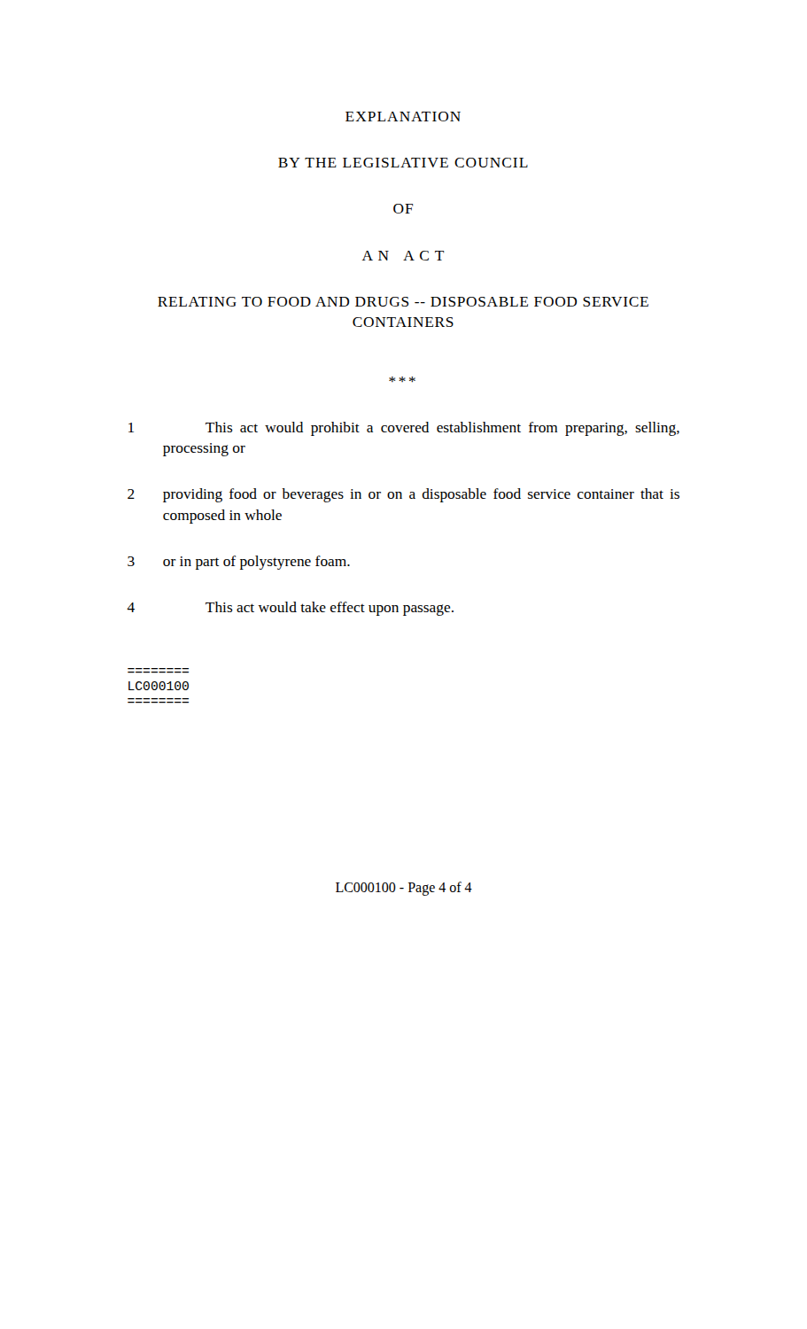EXPLANATION
BY THE LEGISLATIVE COUNCIL
OF
A N A C T
RELATING TO FOOD AND DRUGS -- DISPOSABLE FOOD SERVICE CONTAINERS
***
| 1 | This act would prohibit a covered establishment from preparing, selling, processing or |
| 2 | providing food or beverages in or on a disposable food service container that is composed in whole |
| 3 | or in part of polystyrene foam. |
| 4 | This act would take effect upon passage. |
========
LC000100
========
LC000100 - Page 4 of 4